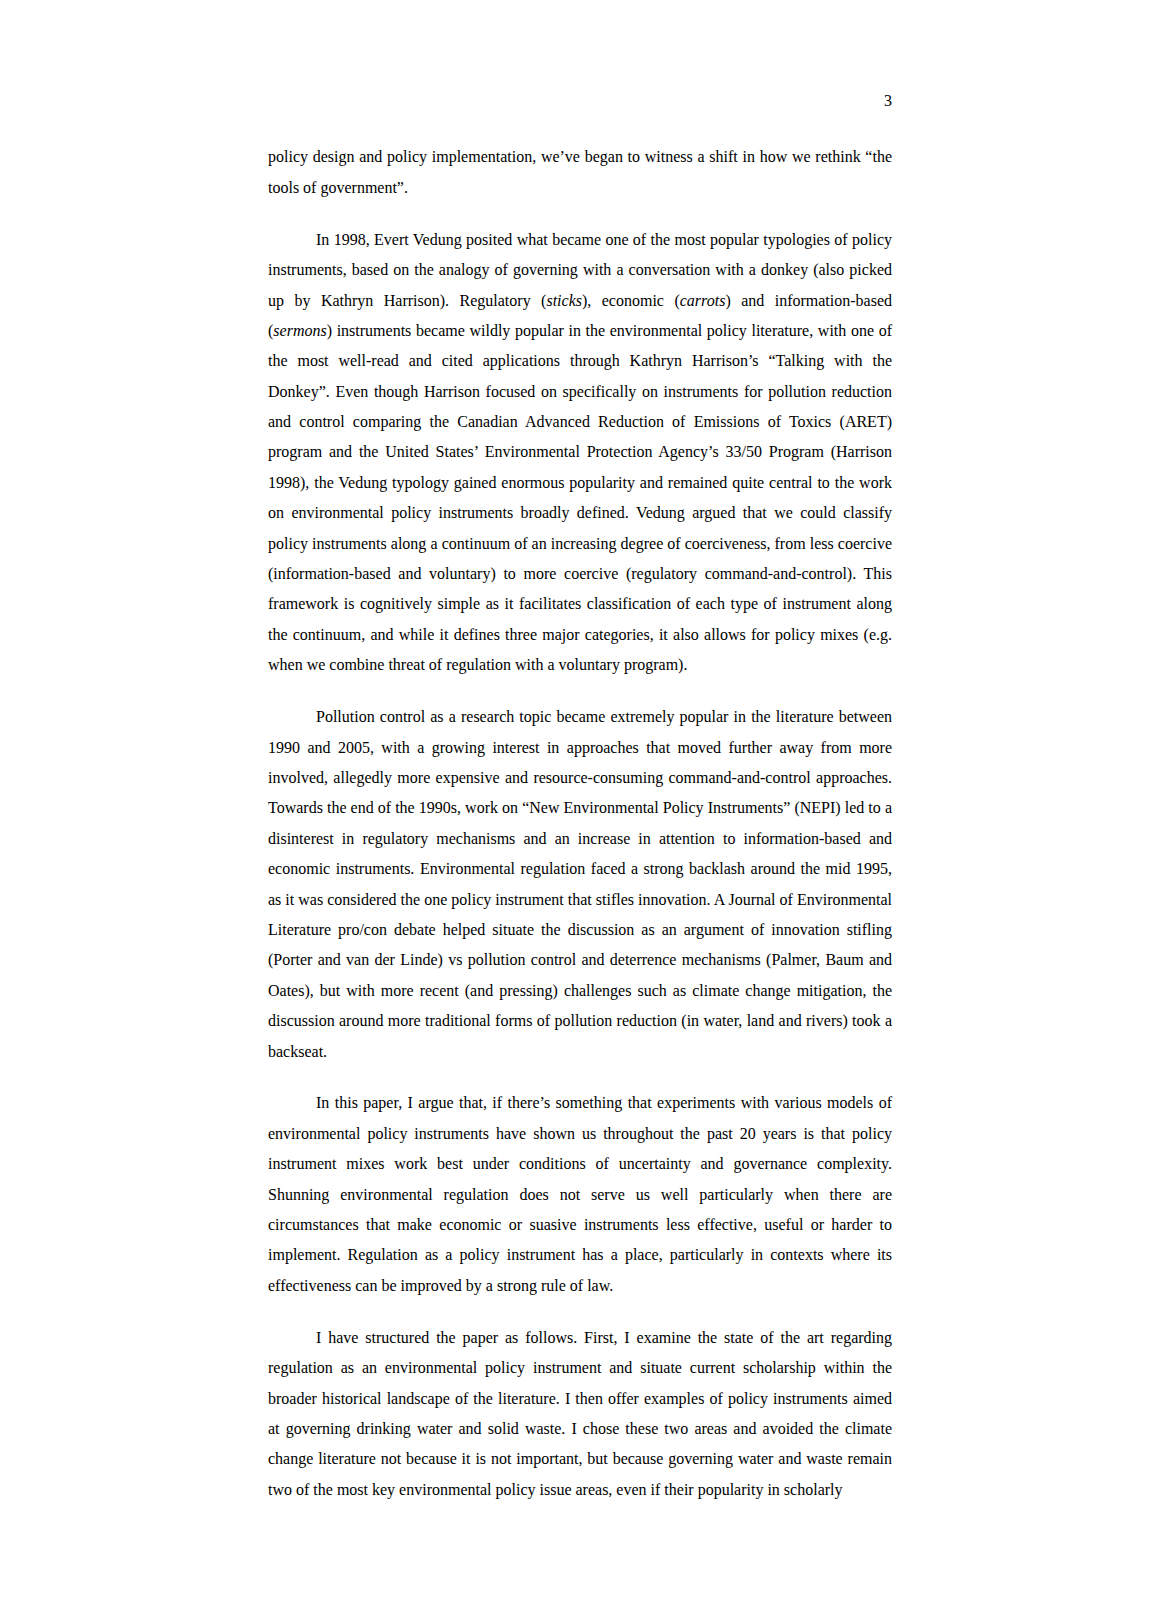3
policy design and policy implementation, we’ve began to witness a shift in how we rethink “the tools of government”.
In 1998, Evert Vedung posited what became one of the most popular typologies of policy instruments, based on the analogy of governing with a conversation with a donkey (also picked up by Kathryn Harrison). Regulatory (sticks), economic (carrots) and information-based (sermons) instruments became wildly popular in the environmental policy literature, with one of the most well-read and cited applications through Kathryn Harrison’s “Talking with the Donkey”. Even though Harrison focused on specifically on instruments for pollution reduction and control comparing the Canadian Advanced Reduction of Emissions of Toxics (ARET) program and the United States’ Environmental Protection Agency’s 33/50 Program (Harrison 1998), the Vedung typology gained enormous popularity and remained quite central to the work on environmental policy instruments broadly defined. Vedung argued that we could classify policy instruments along a continuum of an increasing degree of coerciveness, from less coercive (information-based and voluntary) to more coercive (regulatory command-and-control). This framework is cognitively simple as it facilitates classification of each type of instrument along the continuum, and while it defines three major categories, it also allows for policy mixes (e.g. when we combine threat of regulation with a voluntary program).
Pollution control as a research topic became extremely popular in the literature between 1990 and 2005, with a growing interest in approaches that moved further away from more involved, allegedly more expensive and resource-consuming command-and-control approaches. Towards the end of the 1990s, work on “New Environmental Policy Instruments” (NEPI) led to a disinterest in regulatory mechanisms and an increase in attention to information-based and economic instruments. Environmental regulation faced a strong backlash around the mid 1995, as it was considered the one policy instrument that stifles innovation. A Journal of Environmental Literature pro/con debate helped situate the discussion as an argument of innovation stifling (Porter and van der Linde) vs pollution control and deterrence mechanisms (Palmer, Baum and Oates), but with more recent (and pressing) challenges such as climate change mitigation, the discussion around more traditional forms of pollution reduction (in water, land and rivers) took a backseat.
In this paper, I argue that, if there’s something that experiments with various models of environmental policy instruments have shown us throughout the past 20 years is that policy instrument mixes work best under conditions of uncertainty and governance complexity. Shunning environmental regulation does not serve us well particularly when there are circumstances that make economic or suasive instruments less effective, useful or harder to implement. Regulation as a policy instrument has a place, particularly in contexts where its effectiveness can be improved by a strong rule of law.
I have structured the paper as follows. First, I examine the state of the art regarding regulation as an environmental policy instrument and situate current scholarship within the broader historical landscape of the literature. I then offer examples of policy instruments aimed at governing drinking water and solid waste. I chose these two areas and avoided the climate change literature not because it is not important, but because governing water and waste remain two of the most key environmental policy issue areas, even if their popularity in scholarly